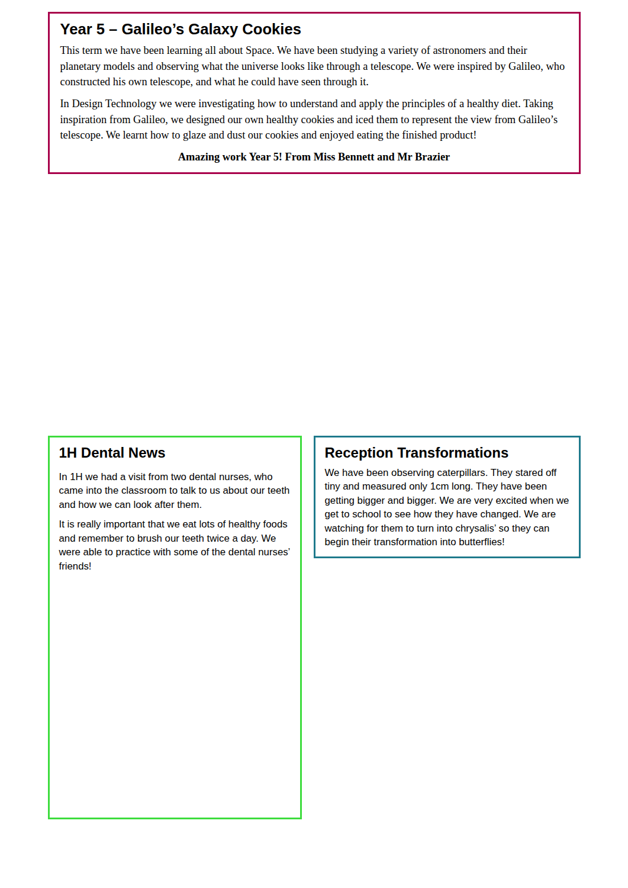Year 5 – Galileo’s Galaxy Cookies
This term we have been learning all about Space. We have been studying a variety of astronomers and their planetary models and observing what the universe looks like through a telescope. We were inspired by Galileo, who constructed his own telescope, and what he could have seen through it.
In Design Technology we were investigating how to understand and apply the principles of a healthy diet. Taking inspiration from Galileo, we designed our own healthy cookies and iced them to represent the view from Galileo’s telescope. We learnt how to glaze and dust our cookies and enjoyed eating the finished product!
Amazing work Year 5! From Miss Bennett and Mr Brazier
1H Dental News
In 1H we had a visit from two dental nurses, who came into the classroom to talk to us about our teeth and how we can look after them.
It is really important that we eat lots of healthy foods and remember to brush our teeth twice a day. We were able to practice with some of the dental nurses’ friends!
Reception Transformations
We have been observing caterpillars. They stared off tiny and measured only 1cm long. They have been getting bigger and bigger. We are very excited when we get to school to see how they have changed. We are watching for them to turn into chrysalis’ so they can begin their transformation into butterflies!